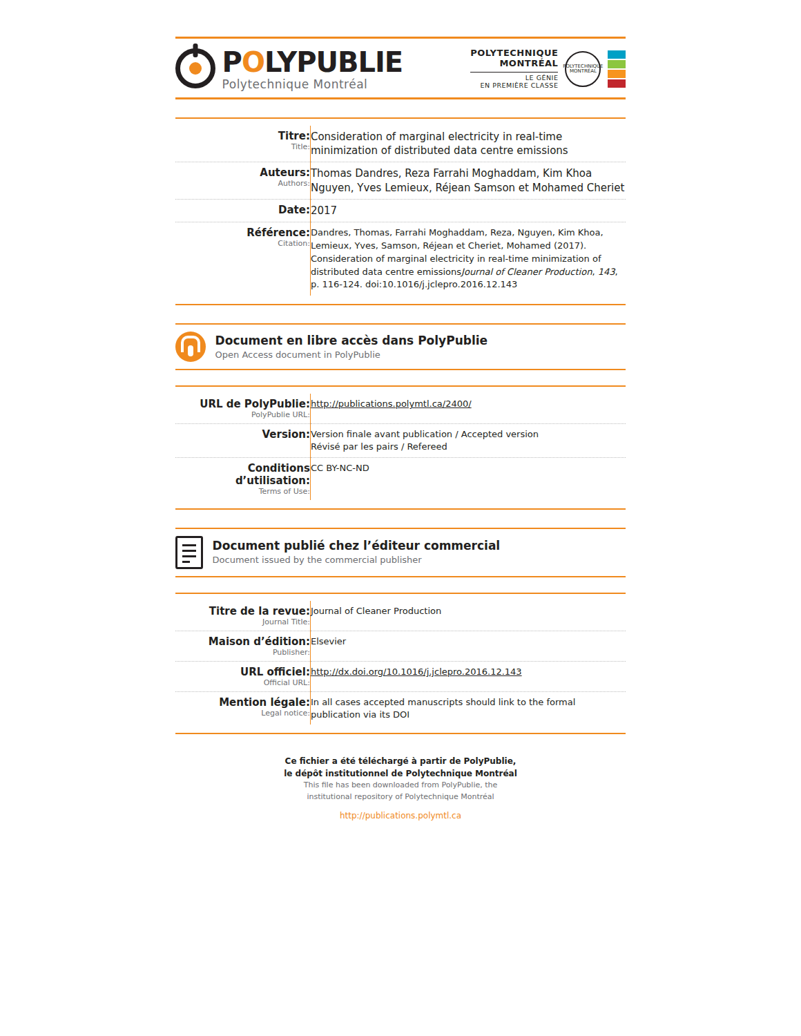POLYPUBLIE
Polytechnique Montréal
POLYTECHNIQUE
MONTRÉAL
LE GÉNIE
EN PREMIÈRE CLASSE
POLYTECHNIQUE
MONTRÉAL
| Titre: Title: | Consideration of marginal electricity in real-time minimization of distributed data centre emissions |
| Auteurs: Authors: | Thomas Dandres, Reza Farrahi Moghaddam, Kim Khoa Nguyen, Yves Lemieux, Réjean Samson et Mohamed Cheriet |
| Date: | 2017 |
| Référence: Citation: | Dandres, Thomas, Farrahi Moghaddam, Reza, Nguyen, Kim Khoa, Lemieux, Yves, Samson, Réjean et Cheriet, Mohamed (2017). Consideration of marginal electricity in real-time minimization of distributed data centre emissions Journal of Cleaner Production , 143 , p. 116-124. doi:10.1016/j.jclepro.2016.12.143 |
Document en libre accès dans PolyPublie
Open Access document in PolyPublie
| URL de PolyPublie: PolyPublie URL: | http://publications.polymtl.ca/2400/ |
| Version: | Version finale avant publication / Accepted version Révisé par les pairs / Refereed |
| Conditions d’utilisation: Terms of Use: | CC BY-NC-ND |
Document publié chez l’éditeur commercial
Document issued by the commercial publisher
| Titre de la revue: Journal Title: | Journal of Cleaner Production |
| Maison d’édition: Publisher: | Elsevier |
| URL officiel: Official URL: | http://dx.doi.org/10.1016/j.jclepro.2016.12.143 |
| Mention légale: Legal notice: | In all cases accepted manuscripts should link to the formal publication via its DOI |
Ce fichier a été téléchargé à partir de PolyPublie,
le dépôt institutionnel de Polytechnique Montréal
This file has been downloaded from PolyPublie, the
institutional repository of Polytechnique Montréal
http://publications.polymtl.ca